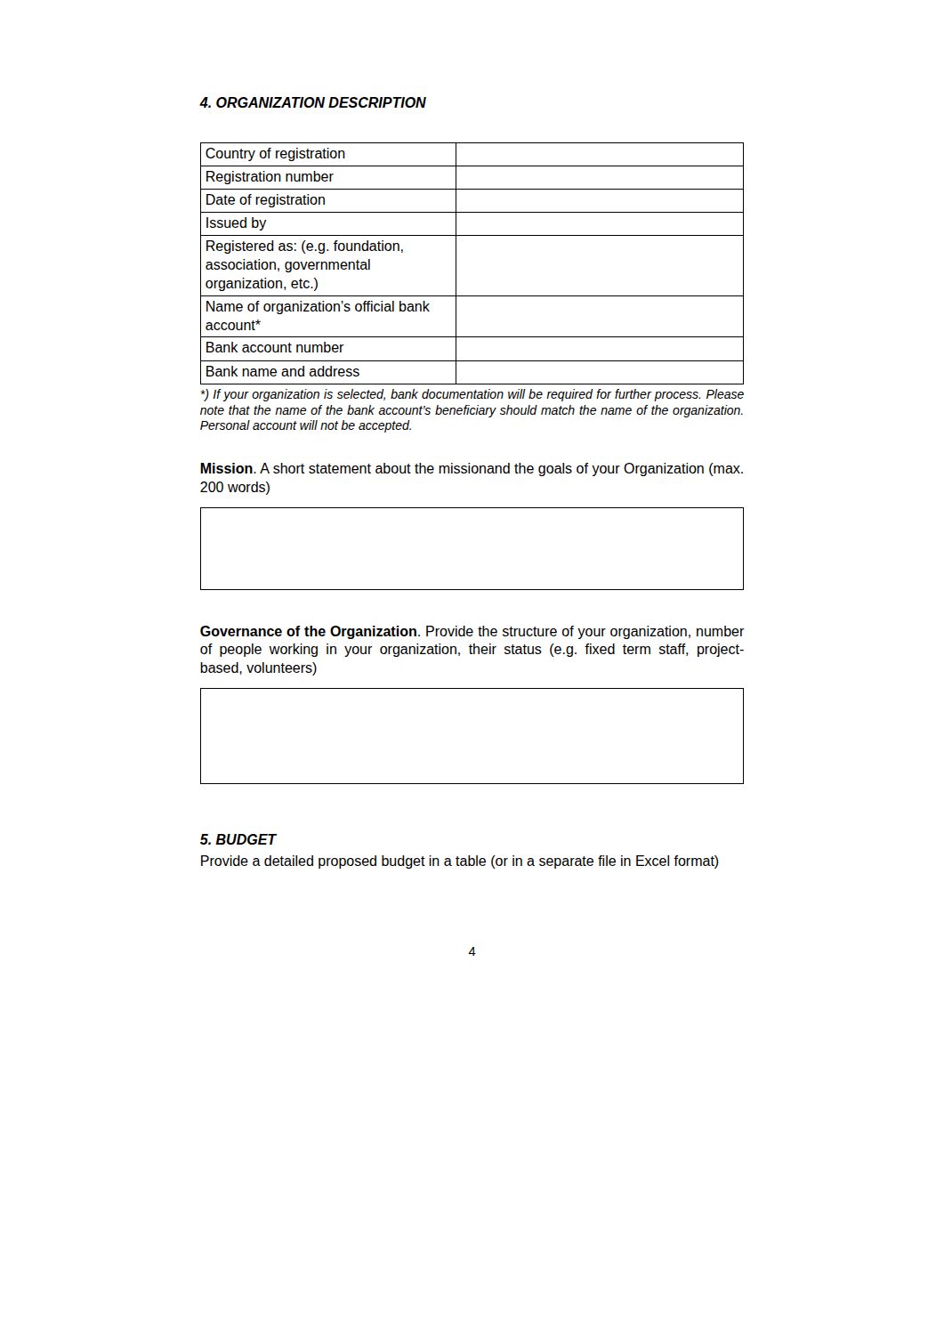4. ORGANIZATION DESCRIPTION
| Country of registration | |
| Registration number | |
| Date of registration | |
| Issued by | |
| Registered as: (e.g. foundation, association, governmental organization, etc.) | |
| Name of organization’s official bank account* | |
| Bank account number | |
| Bank name and address | |
*) If your organization is selected, bank documentation will be required for further process. Please note that the name of the bank account’s beneficiary should match the name of the organization. Personal account will not be accepted.
Mission. A short statement about the missionand the goals of your Organization (max. 200 words)
Governance of the Organization. Provide the structure of your organization, number of people working in your organization, their status (e.g. fixed term staff, project-based, volunteers)
5. BUDGET
Provide a detailed proposed budget in a table (or in a separate file in Excel format)
4